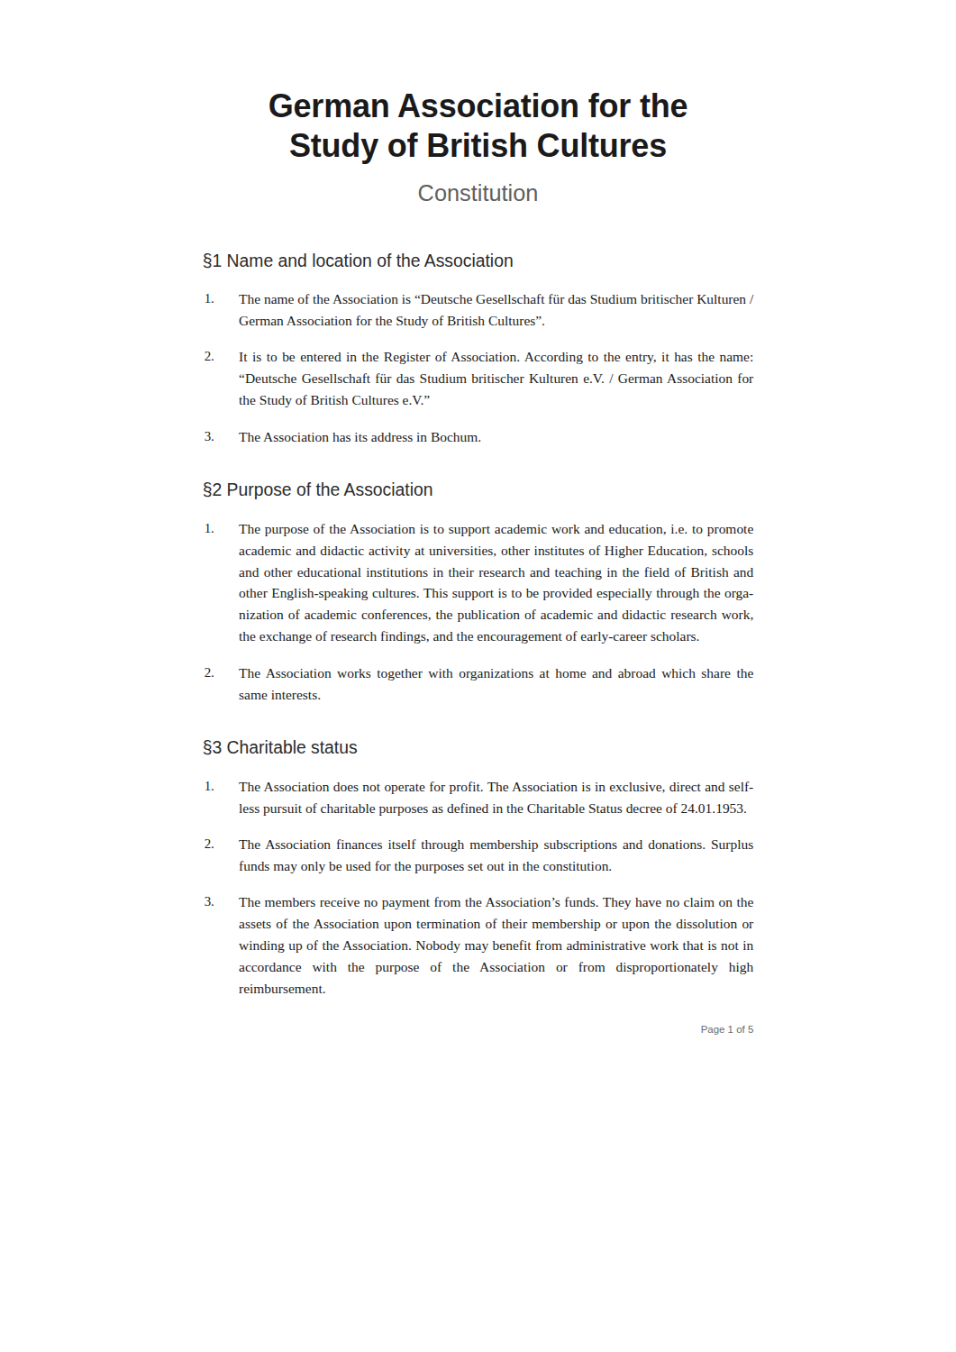German Association for the
Study of British Cultures
Constitution
§1 Name and location of the Association
The name of the Association is “Deutsche Gesellschaft für das Studium britischer Kulturen / German Association for the Study of British Cultures”.
It is to be entered in the Register of Association. According to the entry, it has the name: “Deutsche Gesellschaft für das Studium britischer Kulturen e.V. / German Association for the Study of British Cultures e.V.”
The Association has its address in Bochum.
§2 Purpose of the Association
The purpose of the Association is to support academic work and education, i.e. to promote academic and didactic activity at universities, other institutes of Higher Education, schools and other educational institutions in their research and teaching in the field of British and other English-speaking cultures. This support is to be provided especially through the organization of academic conferences, the publication of academic and didactic research work, the exchange of research findings, and the encouragement of early-career scholars.
The Association works together with organizations at home and abroad which share the same interests.
§3 Charitable status
The Association does not operate for profit. The Association is in exclusive, direct and selfless pursuit of charitable purposes as defined in the Charitable Status decree of 24.01.1953.
The Association finances itself through membership subscriptions and donations. Surplus funds may only be used for the purposes set out in the constitution.
The members receive no payment from the Association’s funds. They have no claim on the assets of the Association upon termination of their membership or upon the dissolution or winding up of the Association. Nobody may benefit from administrative work that is not in accordance with the purpose of the Association or from disproportionately high reimbursement.
Page 1 of 5